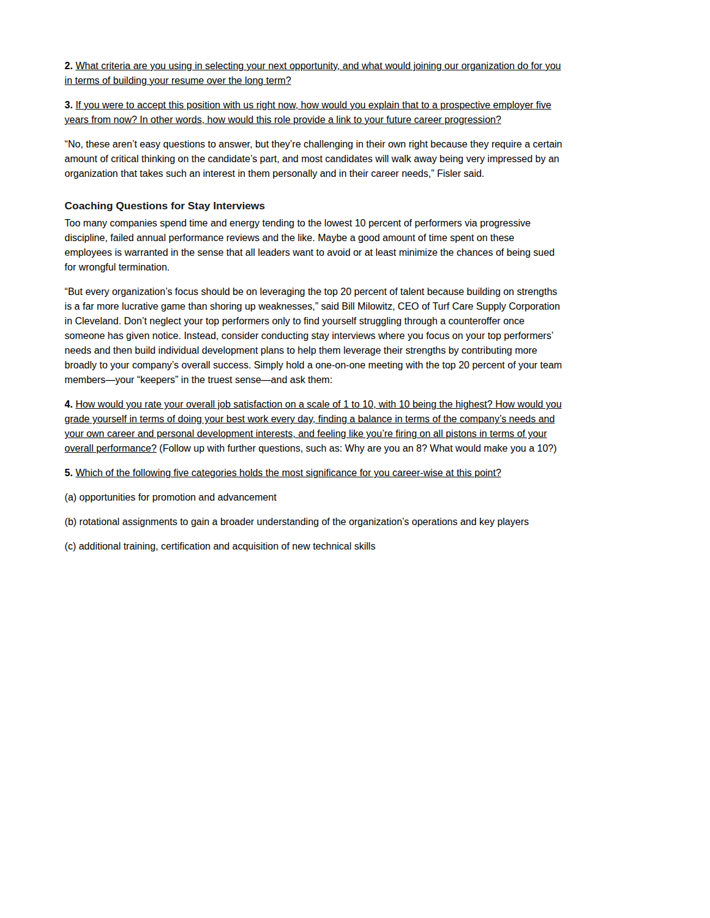2. What criteria are you using in selecting your next opportunity, and what would joining our organization do for you in terms of building your resume over the long term?
3. If you were to accept this position with us right now, how would you explain that to a prospective employer five years from now? In other words, how would this role provide a link to your future career progression?
“No, these aren’t easy questions to answer, but they’re challenging in their own right because they require a certain amount of critical thinking on the candidate’s part, and most candidates will walk away being very impressed by an organization that takes such an interest in them personally and in their career needs,” Fisler said.
Coaching Questions for Stay Interviews
Too many companies spend time and energy tending to the lowest 10 percent of performers via progressive discipline, failed annual performance reviews and the like. Maybe a good amount of time spent on these employees is warranted in the sense that all leaders want to avoid or at least minimize the chances of being sued for wrongful termination.
“But every organization’s focus should be on leveraging the top 20 percent of talent because building on strengths is a far more lucrative game than shoring up weaknesses,” said Bill Milowitz, CEO of Turf Care Supply Corporation in Cleveland. Don’t neglect your top performers only to find yourself struggling through a counteroffer once someone has given notice. Instead, consider conducting stay interviews where you focus on your top performers’ needs and then build individual development plans to help them leverage their strengths by contributing more broadly to your company’s overall success. Simply hold a one-on-one meeting with the top 20 percent of your team members—your “keepers” in the truest sense—and ask them:
4. How would you rate your overall job satisfaction on a scale of 1 to 10, with 10 being the highest? How would you grade yourself in terms of doing your best work every day, finding a balance in terms of the company’s needs and your own career and personal development interests, and feeling like you’re firing on all pistons in terms of your overall performance? (Follow up with further questions, such as: Why are you an 8? What would make you a 10?)
5. Which of the following five categories holds the most significance for you career-wise at this point?
(a) opportunities for promotion and advancement
(b) rotational assignments to gain a broader understanding of the organization’s operations and key players
(c) additional training, certification and acquisition of new technical skills